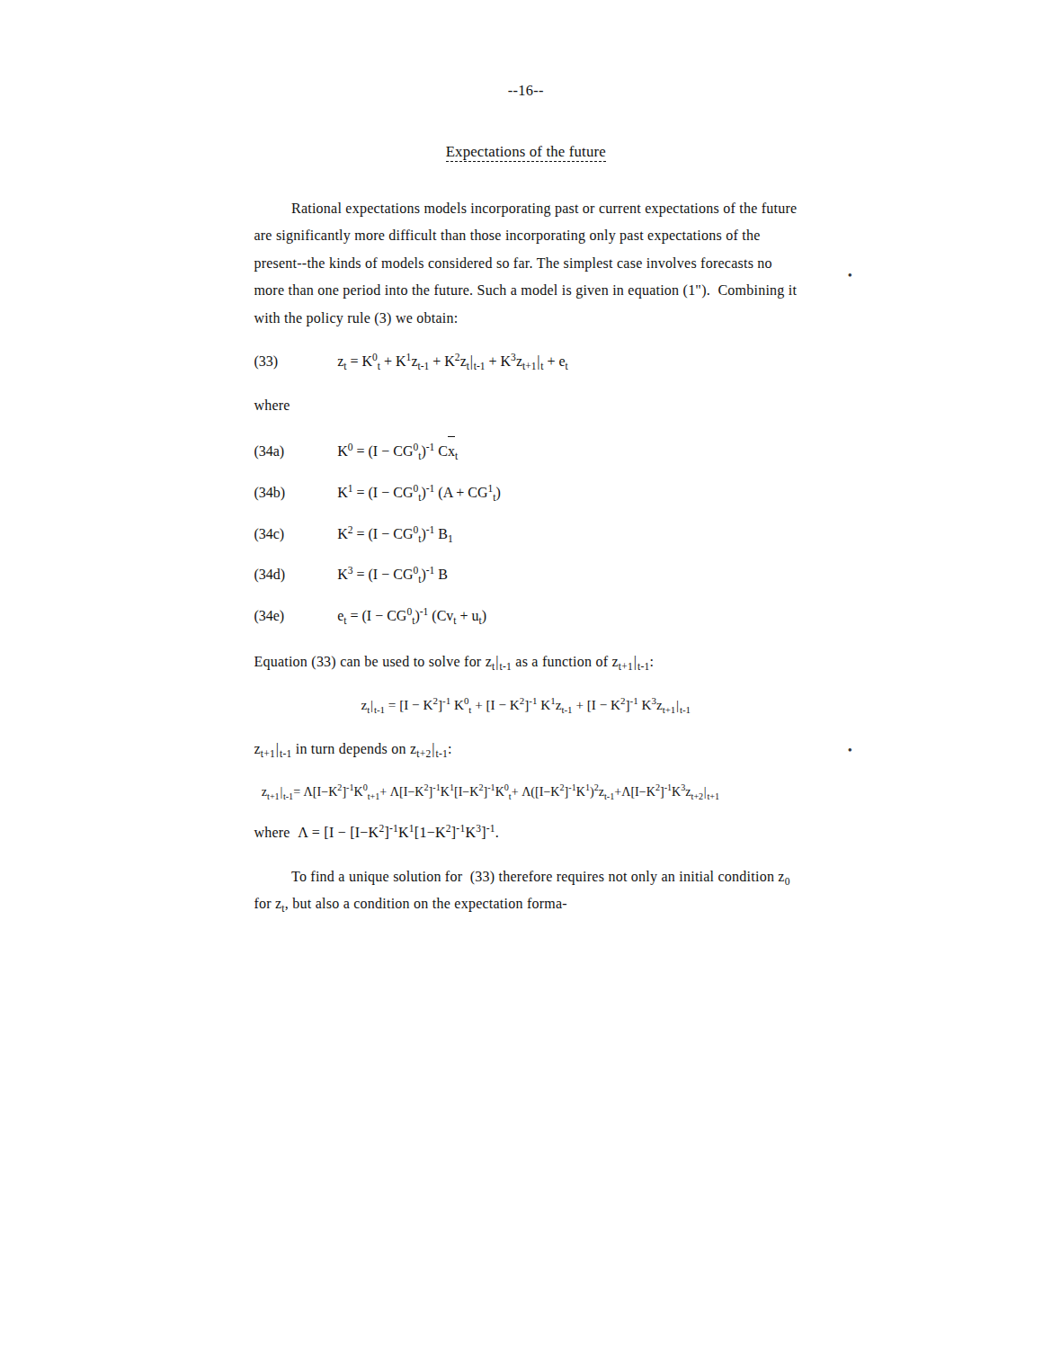--16--
Expectations of the future
Rational expectations models incorporating past or current expectations of the future are significantly more difficult than those incorporating only past expectations of the present--the kinds of models considered so far. The simplest case involves forecasts no more than one period into the future. Such a model is given in equation (1"). Combining it with the policy rule (3) we obtain:
(33)
zt = K0t + K1zt-1 + K2zt|t-1 + K3zt+1|t + et
where
(34a)
K0 = (I − CG0t)-1 Cxt
(34b)
K1 = (I − CG0t)-1 (A + CG1t)
(34c)
K2 = (I − CG0t)-1 B1
(34d)
K3 = (I − CG0t)-1 B
(34e)
et = (I − CG0t)-1 (Cvt + ut)
Equation (33) can be used to solve for zt|t-1 as a function of zt+1|t-1:
zt|t-1 = [I − K2]-1 K0t + [I − K2]-1 K1zt-1 + [I − K2]-1 K3zt+1|t-1
zt+1|t-1 in turn depends on zt+2|t-1:
zt+1|t-1= Λ[I−K2]-1K0t+1+ Λ[I−K2]-1K1[I−K2]-1K0t+ Λ([I−K2]-1K1)2zt-1+Λ[I−K2]-1K3zt+2|t+1
where Λ = [I − [I−K2]-1K1[1−K2]-1K3]-1.
To find a unique solution for (33) therefore requires not only an initial condition z0 for zt, but also a condition on the expectation forma-
• •